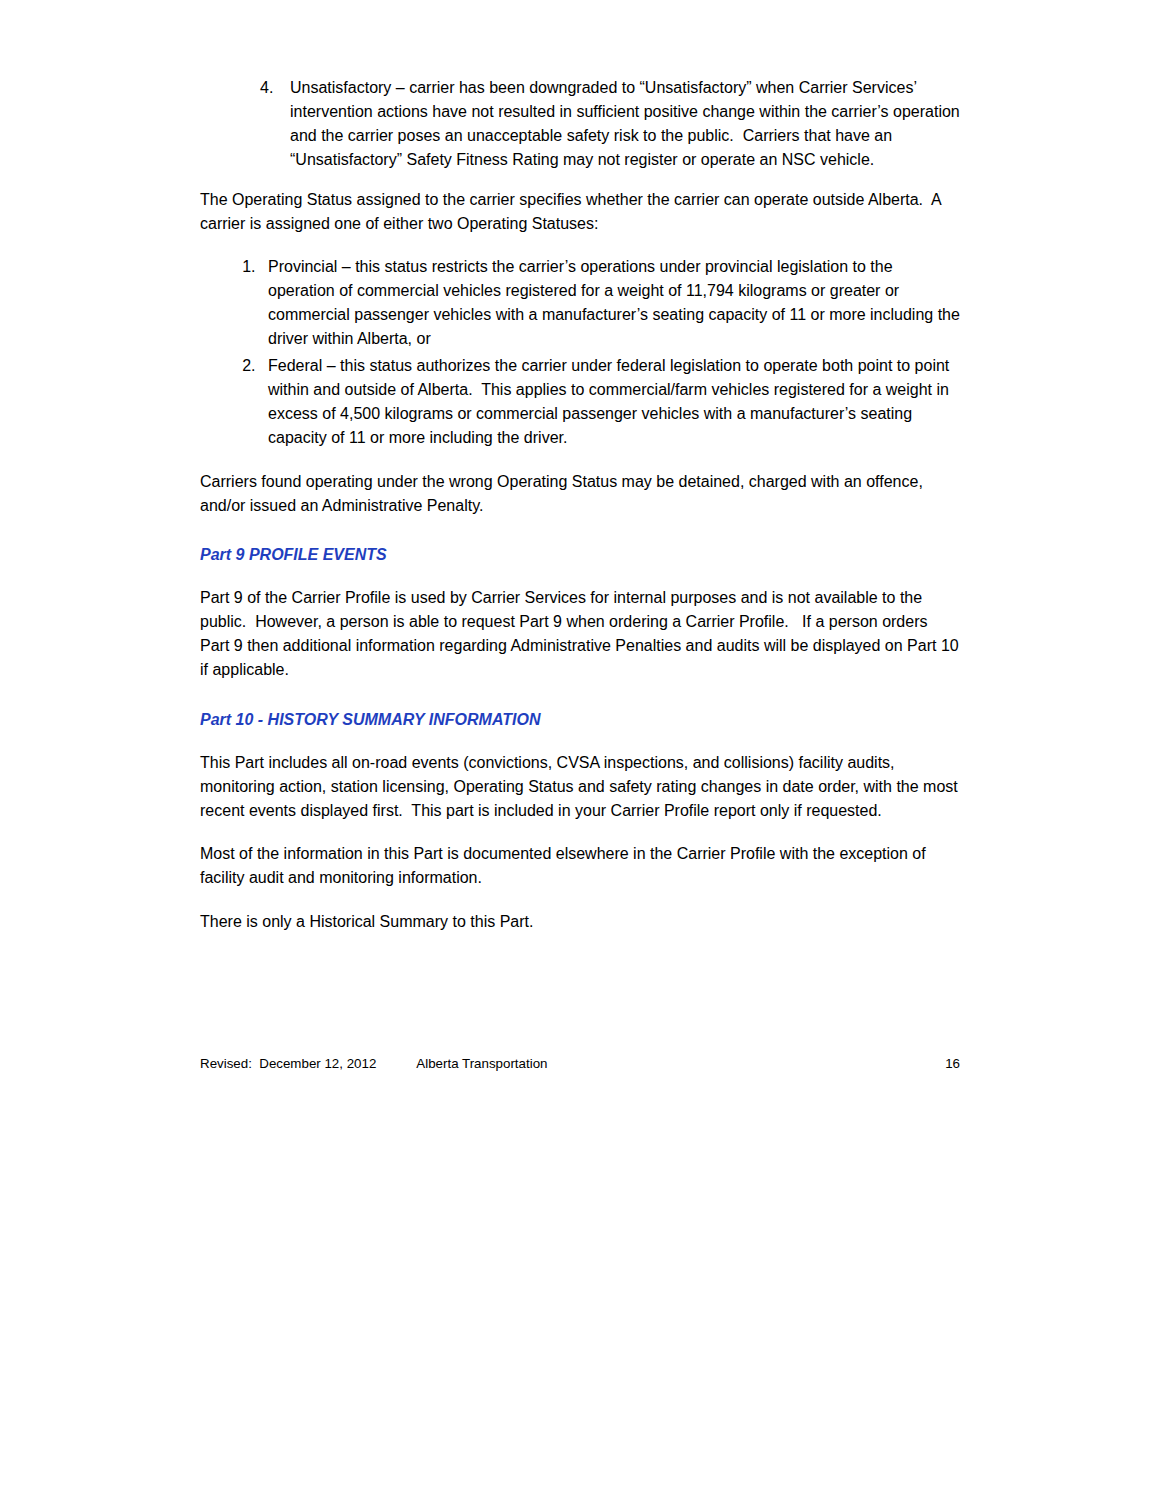Unsatisfactory – carrier has been downgraded to “Unsatisfactory” when Carrier Services’ intervention actions have not resulted in sufficient positive change within the carrier’s operation and the carrier poses an unacceptable safety risk to the public. Carriers that have an “Unsatisfactory” Safety Fitness Rating may not register or operate an NSC vehicle.
The Operating Status assigned to the carrier specifies whether the carrier can operate outside Alberta. A carrier is assigned one of either two Operating Statuses:
Provincial – this status restricts the carrier’s operations under provincial legislation to the operation of commercial vehicles registered for a weight of 11,794 kilograms or greater or commercial passenger vehicles with a manufacturer’s seating capacity of 11 or more including the driver within Alberta, or
Federal – this status authorizes the carrier under federal legislation to operate both point to point within and outside of Alberta. This applies to commercial/farm vehicles registered for a weight in excess of 4,500 kilograms or commercial passenger vehicles with a manufacturer’s seating capacity of 11 or more including the driver.
Carriers found operating under the wrong Operating Status may be detained, charged with an offence, and/or issued an Administrative Penalty.
Part 9 PROFILE EVENTS
Part 9 of the Carrier Profile is used by Carrier Services for internal purposes and is not available to the public. However, a person is able to request Part 9 when ordering a Carrier Profile. If a person orders Part 9 then additional information regarding Administrative Penalties and audits will be displayed on Part 10 if applicable.
Part 10 - HISTORY SUMMARY INFORMATION
This Part includes all on-road events (convictions, CVSA inspections, and collisions) facility audits, monitoring action, station licensing, Operating Status and safety rating changes in date order, with the most recent events displayed first. This part is included in your Carrier Profile report only if requested.
Most of the information in this Part is documented elsewhere in the Carrier Profile with the exception of facility audit and monitoring information.
There is only a Historical Summary to this Part.
Revised: December 12, 2012 Alberta Transportation 16